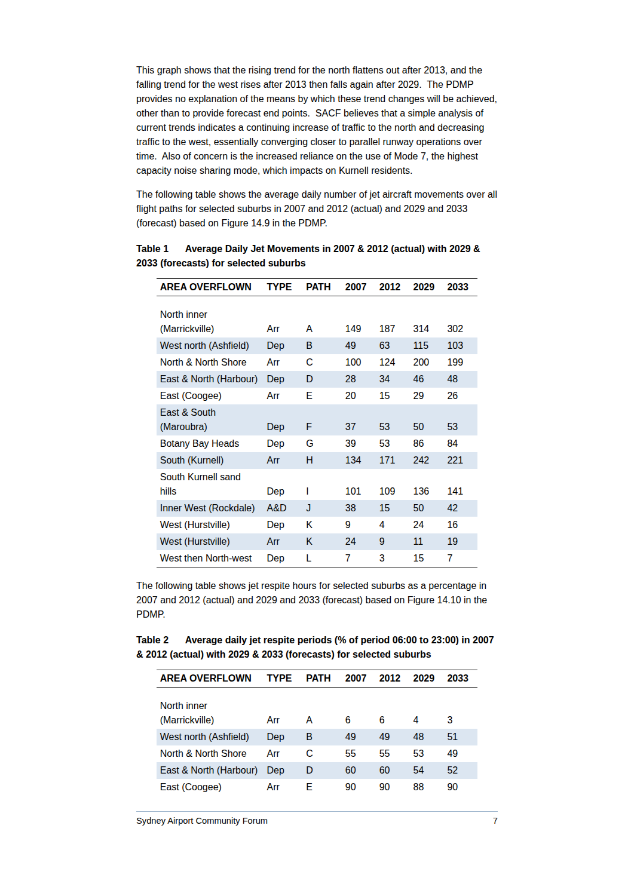This graph shows that the rising trend for the north flattens out after 2013, and the falling trend for the west rises after 2013 then falls again after 2029. The PDMP provides no explanation of the means by which these trend changes will be achieved, other than to provide forecast end points. SACF believes that a simple analysis of current trends indicates a continuing increase of traffic to the north and decreasing traffic to the west, essentially converging closer to parallel runway operations over time. Also of concern is the increased reliance on the use of Mode 7, the highest capacity noise sharing mode, which impacts on Kurnell residents.
The following table shows the average daily number of jet aircraft movements over all flight paths for selected suburbs in 2007 and 2012 (actual) and 2029 and 2033 (forecast) based on Figure 14.9 in the PDMP.
Table 1 Average Daily Jet Movements in 2007 & 2012 (actual) with 2029 & 2033 (forecasts) for selected suburbs
| AREA OVERFLOWN | TYPE | PATH | 2007 | 2012 | 2029 | 2033 |
| --- | --- | --- | --- | --- | --- | --- |
| North inner (Marrickville) | Arr | A | 149 | 187 | 314 | 302 |
| West north (Ashfield) | Dep | B | 49 | 63 | 115 | 103 |
| North & North Shore | Arr | C | 100 | 124 | 200 | 199 |
| East & North (Harbour) | Dep | D | 28 | 34 | 46 | 48 |
| East (Coogee) | Arr | E | 20 | 15 | 29 | 26 |
| East & South (Maroubra) | Dep | F | 37 | 53 | 50 | 53 |
| Botany Bay Heads | Dep | G | 39 | 53 | 86 | 84 |
| South (Kurnell) | Arr | H | 134 | 171 | 242 | 221 |
| South Kurnell sand hills | Dep | I | 101 | 109 | 136 | 141 |
| Inner West (Rockdale) | A&D | J | 38 | 15 | 50 | 42 |
| West (Hurstville) | Dep | K | 9 | 4 | 24 | 16 |
| West (Hurstville) | Arr | K | 24 | 9 | 11 | 19 |
| West then North-west | Dep | L | 7 | 3 | 15 | 7 |
The following table shows jet respite hours for selected suburbs as a percentage in 2007 and 2012 (actual) and 2029 and 2033 (forecast) based on Figure 14.10 in the PDMP.
Table 2 Average daily jet respite periods (% of period 06:00 to 23:00) in 2007 & 2012 (actual) with 2029 & 2033 (forecasts) for selected suburbs
| AREA OVERFLOWN | TYPE | PATH | 2007 | 2012 | 2029 | 2033 |
| --- | --- | --- | --- | --- | --- | --- |
| North inner (Marrickville) | Arr | A | 6 | 6 | 4 | 3 |
| West north (Ashfield) | Dep | B | 49 | 49 | 48 | 51 |
| North & North Shore | Arr | C | 55 | 55 | 53 | 49 |
| East & North (Harbour) | Dep | D | 60 | 60 | 54 | 52 |
| East (Coogee) | Arr | E | 90 | 90 | 88 | 90 |
Sydney Airport Community Forum 7